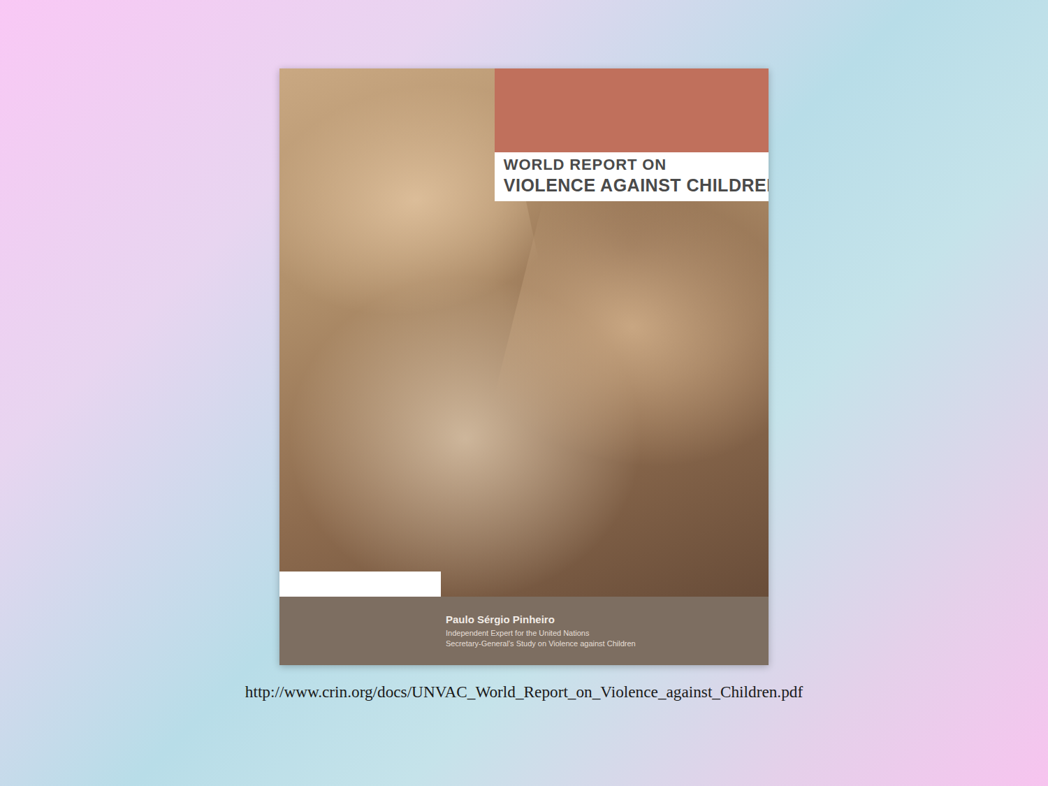WORLD REPORT ON
VIOLENCE AGAINST CHILDREN
Paulo Sérgio Pinheiro Independent Expert for the United Nations Secretary-General’s Study on Violence against Children
http://www.crin.org/docs/UNVAC_World_Report_on_Violence_against_Children.pdf